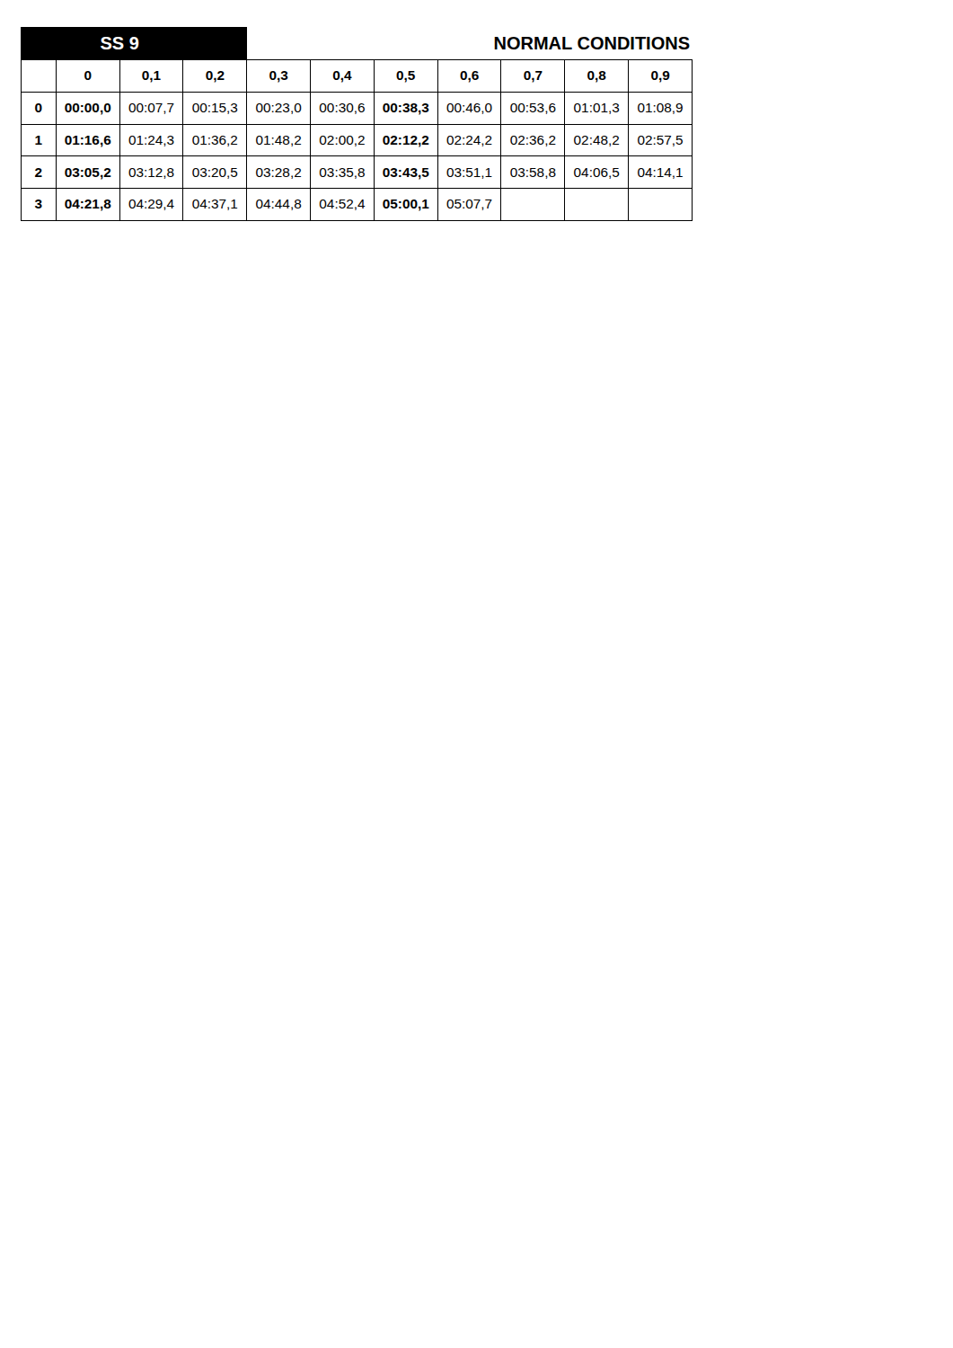| | SS 9 | | | | NORMAL CONDITIONS |
| | 0 | 0,1 | 0,2 | 0,3 | 0,4 | 0,5 | 0,6 | 0,7 | 0,8 | 0,9 |
| 0 | 00:00,0 | 00:07,7 | 00:15,3 | 00:23,0 | 00:30,6 | 00:38,3 | 00:46,0 | 00:53,6 | 01:01,3 | 01:08,9 |
| 1 | 01:16,6 | 01:24,3 | 01:36,2 | 01:48,2 | 02:00,2 | 02:12,2 | 02:24,2 | 02:36,2 | 02:48,2 | 02:57,5 |
| 2 | 03:05,2 | 03:12,8 | 03:20,5 | 03:28,2 | 03:35,8 | 03:43,5 | 03:51,1 | 03:58,8 | 04:06,5 | 04:14,1 |
| 3 | 04:21,8 | 04:29,4 | 04:37,1 | 04:44,8 | 04:52,4 | 05:00,1 | 05:07,7 | | | |